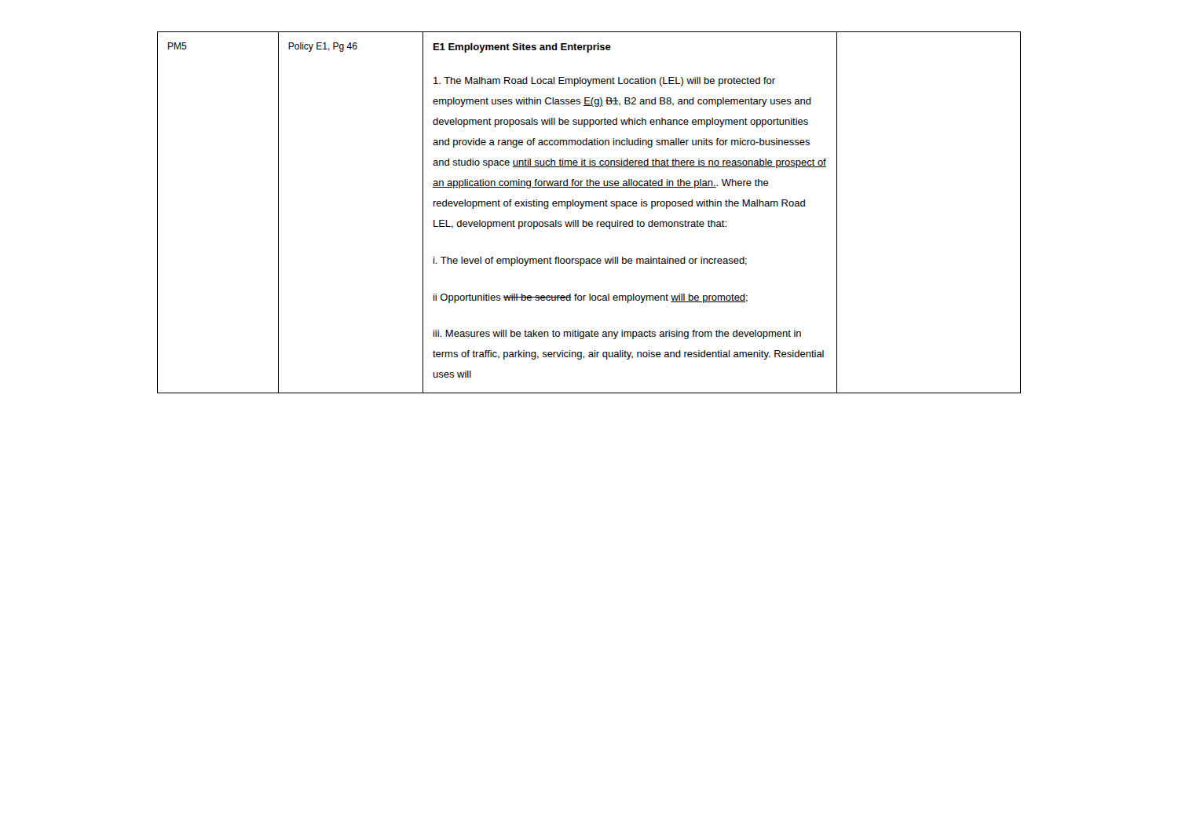| PM5 | Policy E1, Pg 46 | E1 Employment Sites and Enterprise 1. The Malham Road Local Employment Location (LEL) will be protected for employment uses within Classes E(g) B1 , B2 and B8, and complementary uses and development proposals will be supported which enhance employment opportunities and provide a range of accommodation including smaller units for micro-businesses and studio space until such time it is considered that there is no reasonable prospect of an application coming forward for the use allocated in the plan. . Where the redevelopment of existing employment space is proposed within the Malham Road LEL, development proposals will be required to demonstrate that: i. The level of employment floorspace will be maintained or increased; ii Opportunities will be secured for local employment will be promoted ; iii. Measures will be taken to mitigate any impacts arising from the development in terms of traffic, parking, servicing, air quality, noise and residential amenity. Residential uses will | |